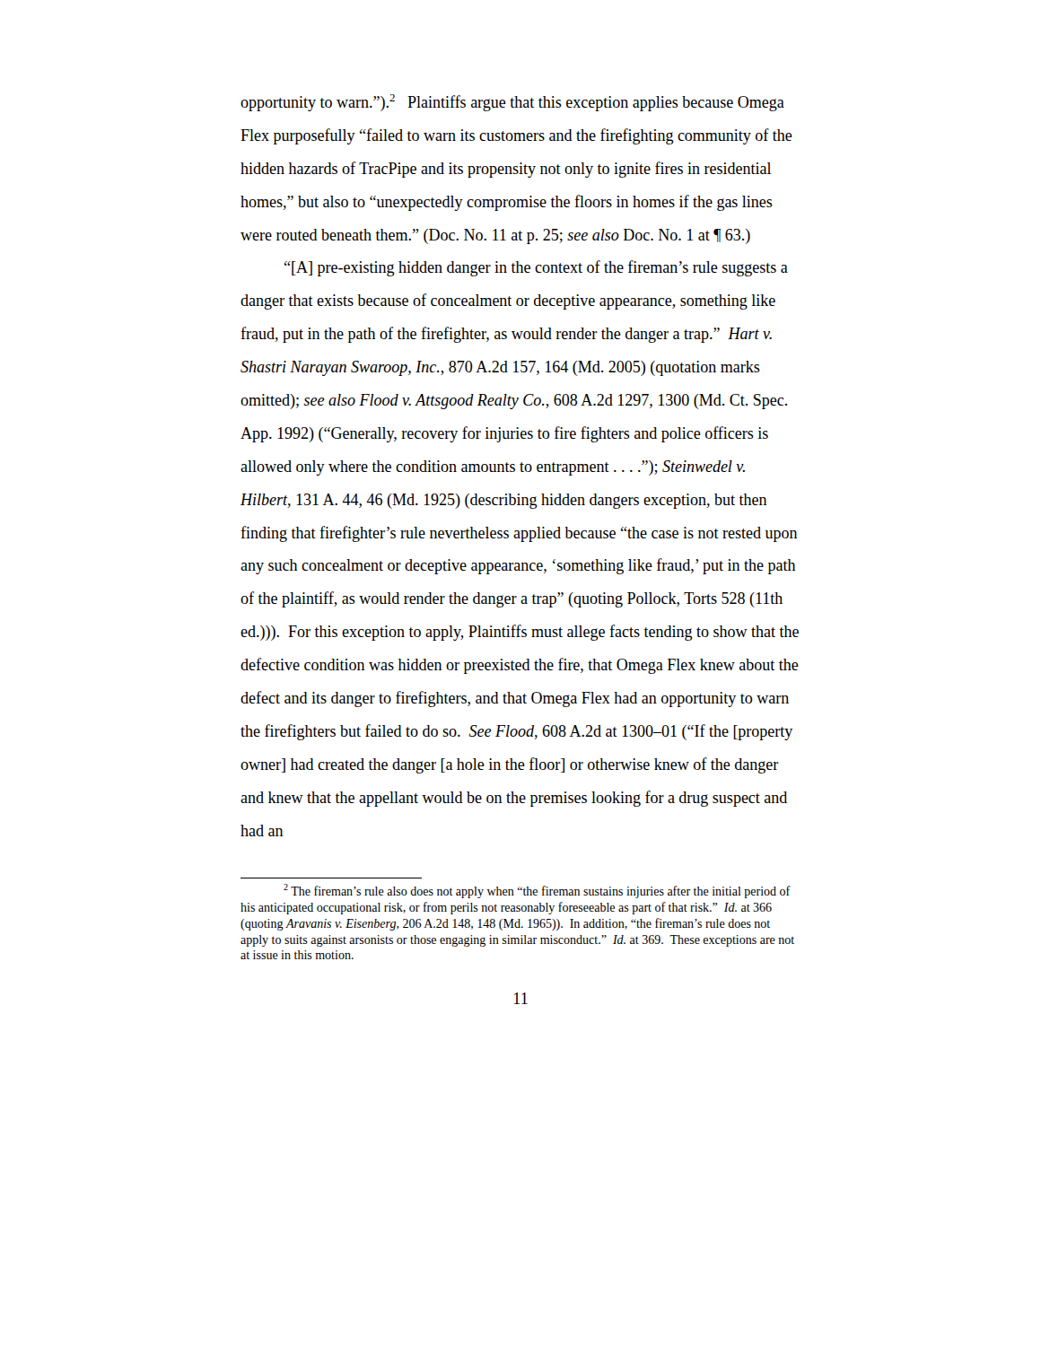opportunity to warn.”).2 Plaintiffs argue that this exception applies because Omega Flex purposefully “failed to warn its customers and the firefighting community of the hidden hazards of TracPipe and its propensity not only to ignite fires in residential homes,” but also to “unexpectedly compromise the floors in homes if the gas lines were routed beneath them.” (Doc. No. 11 at p. 25; see also Doc. No. 1 at ¶ 63.)
“[A] pre-existing hidden danger in the context of the fireman’s rule suggests a danger that exists because of concealment or deceptive appearance, something like fraud, put in the path of the firefighter, as would render the danger a trap.” Hart v. Shastri Narayan Swaroop, Inc., 870 A.2d 157, 164 (Md. 2005) (quotation marks omitted); see also Flood v. Attsgood Realty Co., 608 A.2d 1297, 1300 (Md. Ct. Spec. App. 1992) (“Generally, recovery for injuries to fire fighters and police officers is allowed only where the condition amounts to entrapment . . . .”); Steinwedel v. Hilbert, 131 A. 44, 46 (Md. 1925) (describing hidden dangers exception, but then finding that firefighter’s rule nevertheless applied because “the case is not rested upon any such concealment or deceptive appearance, ‘something like fraud,’ put in the path of the plaintiff, as would render the danger a trap” (quoting Pollock, Torts 528 (11th ed.))). For this exception to apply, Plaintiffs must allege facts tending to show that the defective condition was hidden or preexisted the fire, that Omega Flex knew about the defect and its danger to firefighters, and that Omega Flex had an opportunity to warn the firefighters but failed to do so. See Flood, 608 A.2d at 1300–01 (“If the [property owner] had created the danger [a hole in the floor] or otherwise knew of the danger and knew that the appellant would be on the premises looking for a drug suspect and had an
2 The fireman’s rule also does not apply when “the fireman sustains injuries after the initial period of his anticipated occupational risk, or from perils not reasonably foreseeable as part of that risk.” Id. at 366 (quoting Aravanis v. Eisenberg, 206 A.2d 148, 148 (Md. 1965)). In addition, “the fireman’s rule does not apply to suits against arsonists or those engaging in similar misconduct.” Id. at 369. These exceptions are not at issue in this motion.
11